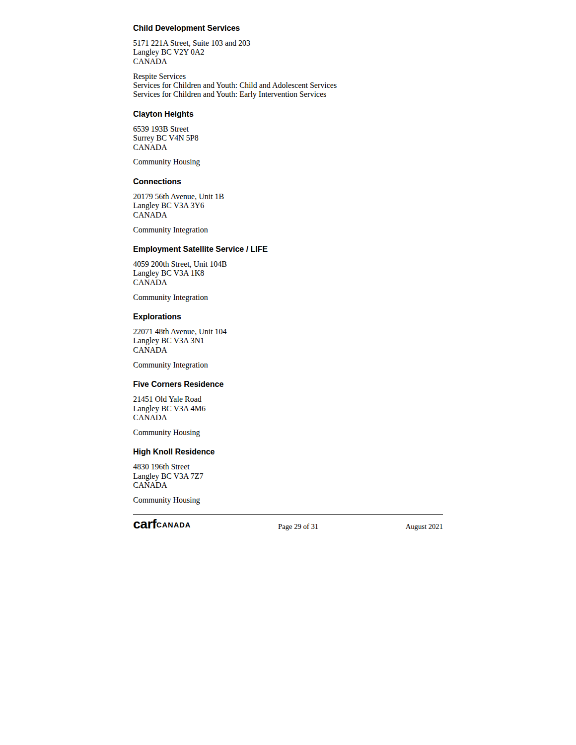Child Development Services
5171 221A Street, Suite 103 and 203
Langley BC V2Y 0A2
CANADA
Respite Services
Services for Children and Youth: Child and Adolescent Services
Services for Children and Youth: Early Intervention Services
Clayton Heights
6539 193B Street
Surrey BC V4N 5P8
CANADA
Community Housing
Connections
20179 56th Avenue, Unit 1B
Langley BC V3A 3Y6
CANADA
Community Integration
Employment Satellite Service / LIFE
4059 200th Street, Unit 104B
Langley BC V3A 1K8
CANADA
Community Integration
Explorations
22071 48th Avenue, Unit 104
Langley BC V3A 3N1
CANADA
Community Integration
Five Corners Residence
21451 Old Yale Road
Langley BC V3A 4M6
CANADA
Community Housing
High Knoll Residence
4830 196th Street
Langley BC V3A 7Z7
CANADA
Community Housing
carf CANADA
Page 29 of 31
August 2021